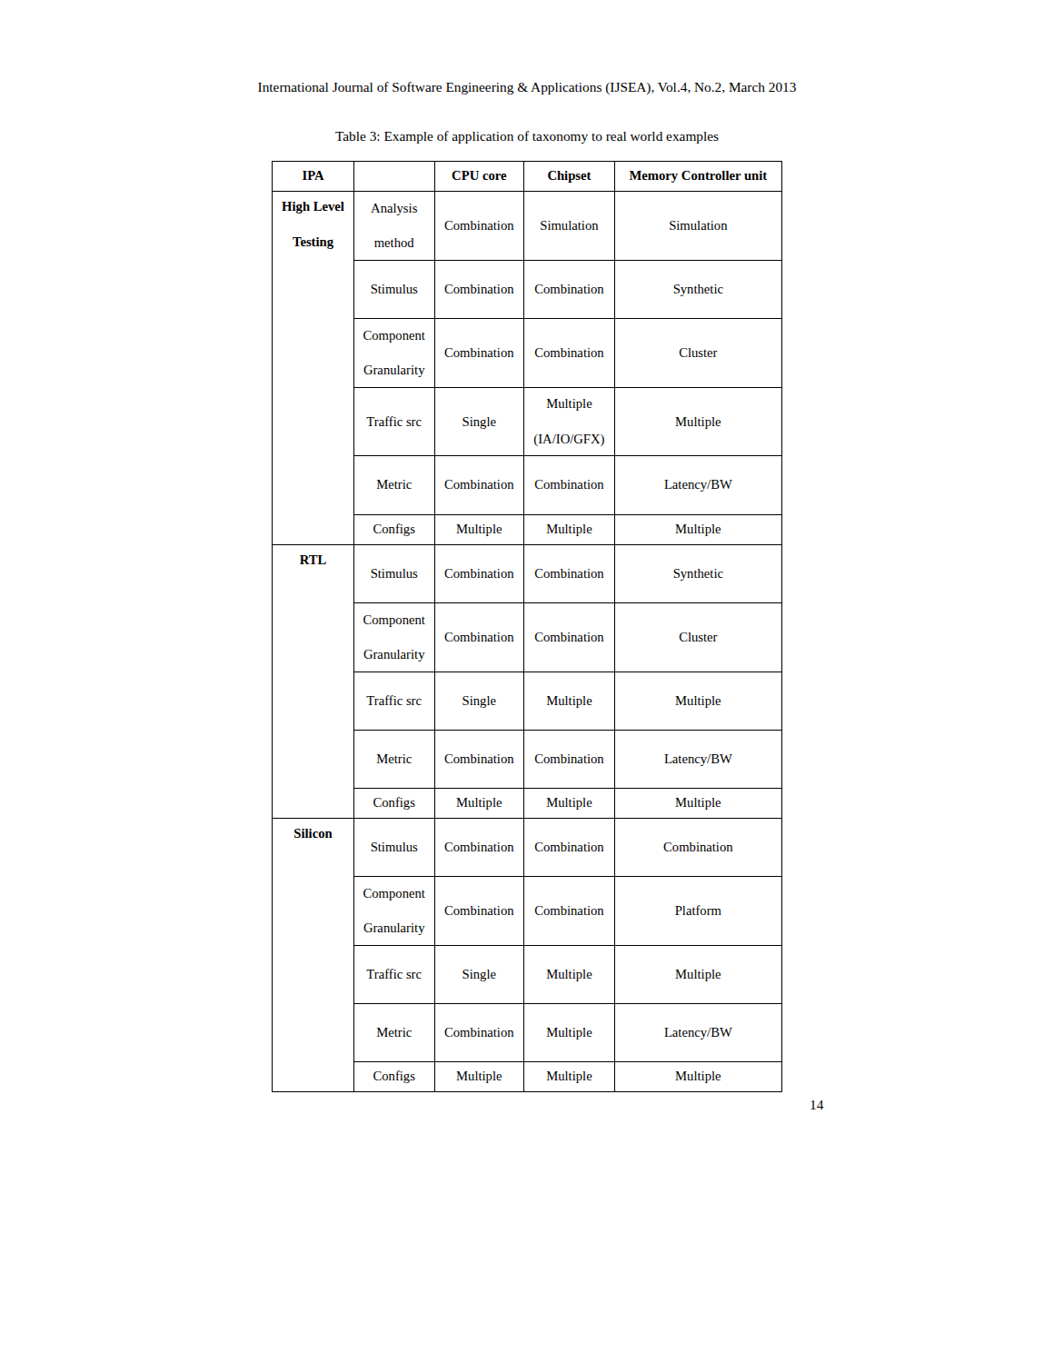International Journal of Software Engineering & Applications (IJSEA), Vol.4, No.2, March 2013
Table 3: Example of application of taxonomy to real world examples
| IPA | | CPU core | Chipset | Memory Controller unit |
| --- | --- | --- | --- | --- |
| High Level Testing | Analysis method | Combination | Simulation | Simulation |
| Stimulus | Combination | Combination | Synthetic |
| Component Granularity | Combination | Combination | Cluster |
| Traffic src | Single | Multiple (IA/IO/GFX) | Multiple |
| Metric | Combination | Combination | Latency/BW |
| Configs | Multiple | Multiple | Multiple |
| RTL | Stimulus | Combination | Combination | Synthetic |
| Component Granularity | Combination | Combination | Cluster |
| Traffic src | Single | Multiple | Multiple |
| Metric | Combination | Combination | Latency/BW |
| Configs | Multiple | Multiple | Multiple |
| Silicon | Stimulus | Combination | Combination | Combination |
| Component Granularity | Combination | Combination | Platform |
| Traffic src | Single | Multiple | Multiple |
| Metric | Combination | Multiple | Latency/BW |
| Configs | Multiple | Multiple | Multiple |
14